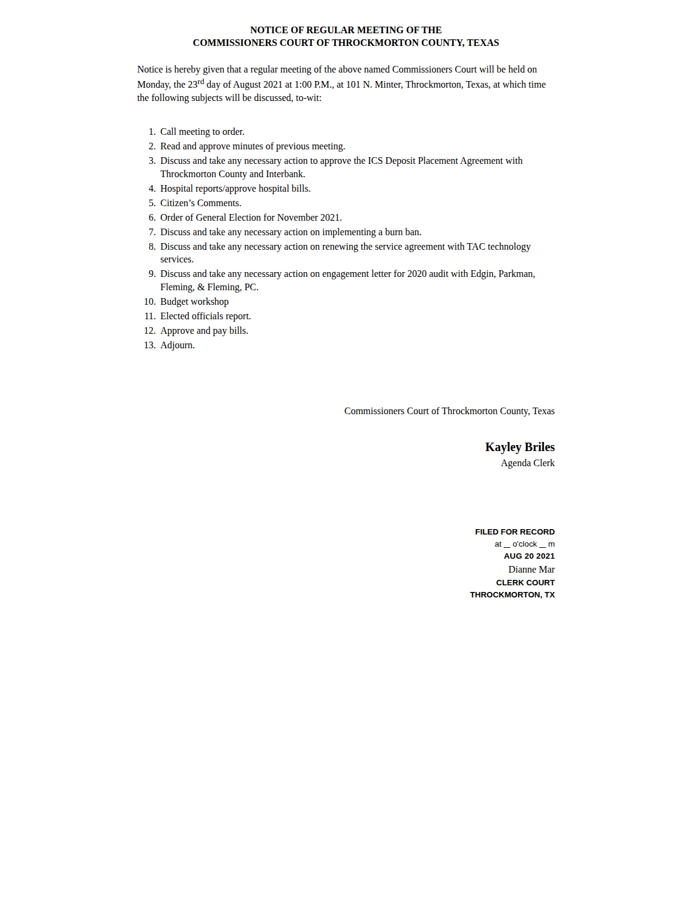Notice of Regular Meeting of the
Commissioners Court of Throckmorton County, Texas
Notice is hereby given that a regular meeting of the above named Commissioners Court will be held on Monday, the 23rd day of August 2021 at 1:00 P.M., at 101 N. Minter, Throckmorton, Texas, at which time the following subjects will be discussed, to-wit:
Call meeting to order.
Read and approve minutes of previous meeting.
Discuss and take any necessary action to approve the ICS Deposit Placement Agreement with Throckmorton County and Interbank.
Hospital reports/approve hospital bills.
Citizen’s Comments.
Order of General Election for November 2021.
Discuss and take any necessary action on implementing a burn ban.
Discuss and take any necessary action on renewing the service agreement with TAC technology services.
Discuss and take any necessary action on engagement letter for 2020 audit with Edgin, Parkman, Fleming, & Fleming, PC.
Budget workshop
Elected officials report.
Approve and pay bills.
Adjourn.
Commissioners Court of Throckmorton County, Texas
Kayley Briles Agenda Clerk
FILED FOR RECORD
at o'clock m
AUG 20 2021
Dianne Mar
CLERK COURT
THROCKMORTON, TX